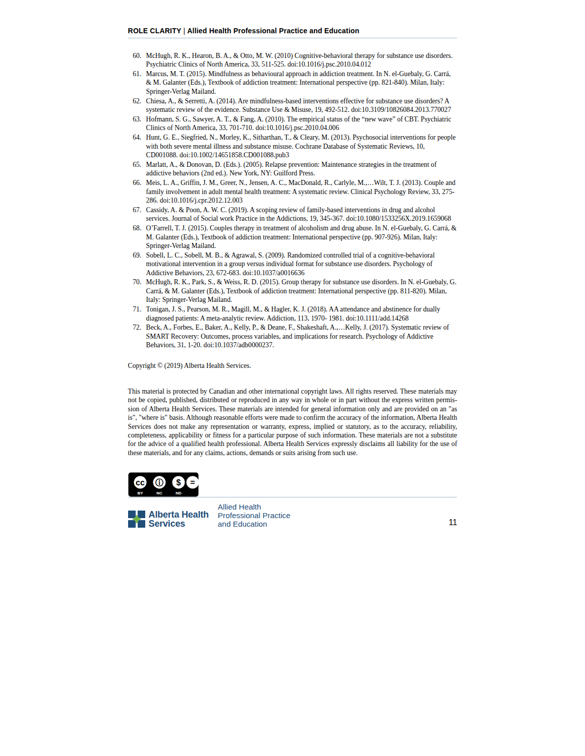ROLE CLARITY|Allied Health Professional Practice and Education
McHugh, R. K., Hearon, B. A., & Otto, M. W. (2010) Cognitive-behavioral therapy for substance use disorders. Psychiatric Clinics of North America, 33, 511-525. doi:10.1016/j.psc.2010.04.012
Marcus, M. T. (2015). Mindfulness as behavioural approach in addiction treatment. In N. el-Guebaly, G. Carrá, & M. Galanter (Eds.), Textbook of addiction treatment: International perspective (pp. 821-840). Milan, Italy: Springer-Verlag Mailand.
Chiesa, A., & Serretti, A. (2014). Are mindfulness-based interventions effective for substance use disorders? A systematic review of the evidence. Substance Use & Misuse, 19, 492-512. doi:10.3109/10826084.2013.770027
Hofmann, S. G., Sawyer, A. T., & Fang, A. (2010). The empirical status of the “new wave” of CBT. Psychiatric Clinics of North America, 33, 701-710. doi:10.1016/j.psc.2010.04.006
Hunt, G. E., Siegfried, N., Morley, K., Sitharthan, T., & Cleary, M. (2013). Psychosocial interventions for people with both severe mental illness and substance misuse. Cochrane Database of Systematic Reviews, 10, CD001088. doi:10.1002/14651858.CD001088.pub3
Marlatt, A., & Donovan, D. (Eds.). (2005). Relapse prevention: Maintenance strategies in the treatment of addictive behaviors (2nd ed.). New York, NY: Guilford Press.
Meis, L. A., Griffin, J. M., Greer, N., Jensen, A. C., MacDonald, R., Carlyle, M.,…Wilt, T. J. (2013). Couple and family involvement in adult mental health treatment: A systematic review. Clinical Psychology Review, 33, 275-286. doi:10.1016/j.cpr.2012.12.003
Cassidy, A. & Poon, A. W. C. (2019). A scoping review of family-based interventions in drug and alcohol services. Journal of Social work Practice in the Addictions, 19, 345-367. doi:10.1080/1533256X.2019.1659068
O’Farrell, T. J. (2015). Couples therapy in treatment of alcoholism and drug abuse. In N. el-Guebaly, G. Carrá, & M. Galanter (Eds.), Textbook of addiction treatment: International perspective (pp. 907-926). Milan, Italy: Springer-Verlag Mailand.
Sobell, L. C., Sobell, M. B., & Agrawal, S. (2009). Randomized controlled trial of a cognitive-behavioral motivational intervention in a group versus individual format for substance use disorders. Psychology of Addictive Behaviors, 23, 672-683. doi:10.1037/a0016636
McHugh, R. K., Park, S., & Weiss, R. D. (2015). Group therapy for substance use disorders. In N. el-Guebaly, G. Carrá, & M. Galanter (Eds.), Textbook of addiction treatment: International perspective (pp. 811-820). Milan, Italy: Springer-Verlag Mailand.
Tonigan, J. S., Pearson, M. R., Magill, M., & Hagler, K. J. (2018). AA attendance and abstinence for dually diagnosed patients: A meta-analytic review. Addiction, 113, 1970- 1981. doi:10.1111/add.14268
Beck, A., Forbes, E., Baker, A., Kelly, P., & Deane, F., Shakeshaft, A.,…Kelly, J. (2017). Systematic review of SMART Recovery: Outcomes, process variables, and implications for research. Psychology of Addictive Behaviors, 31, 1-20. doi:10.1037/adb0000237.
Copyright © (2019) Alberta Health Services.
This material is protected by Canadian and other international copyright laws. All rights reserved. These materials may not be copied, published, distributed or reproduced in any way in whole or in part without the express written permission of Alberta Health Services. These materials are intended for general information only and are provided on an "as is", "where is" basis. Although reasonable efforts were made to confirm the accuracy of the information, Alberta Health Services does not make any representation or warranty, express, implied or statutory, as to the accuracy, reliability, completeness, applicability or fitness for a particular purpose of such information. These materials are not a substitute for the advice of a qualified health professional. Alberta Health Services expressly disclaims all liability for the use of these materials, and for any claims, actions, demands or suits arising from such use.
cc ⓘ $ BY NC ND =
Alberta HealthServices
Allied Health
Professional Practice
and Education
11